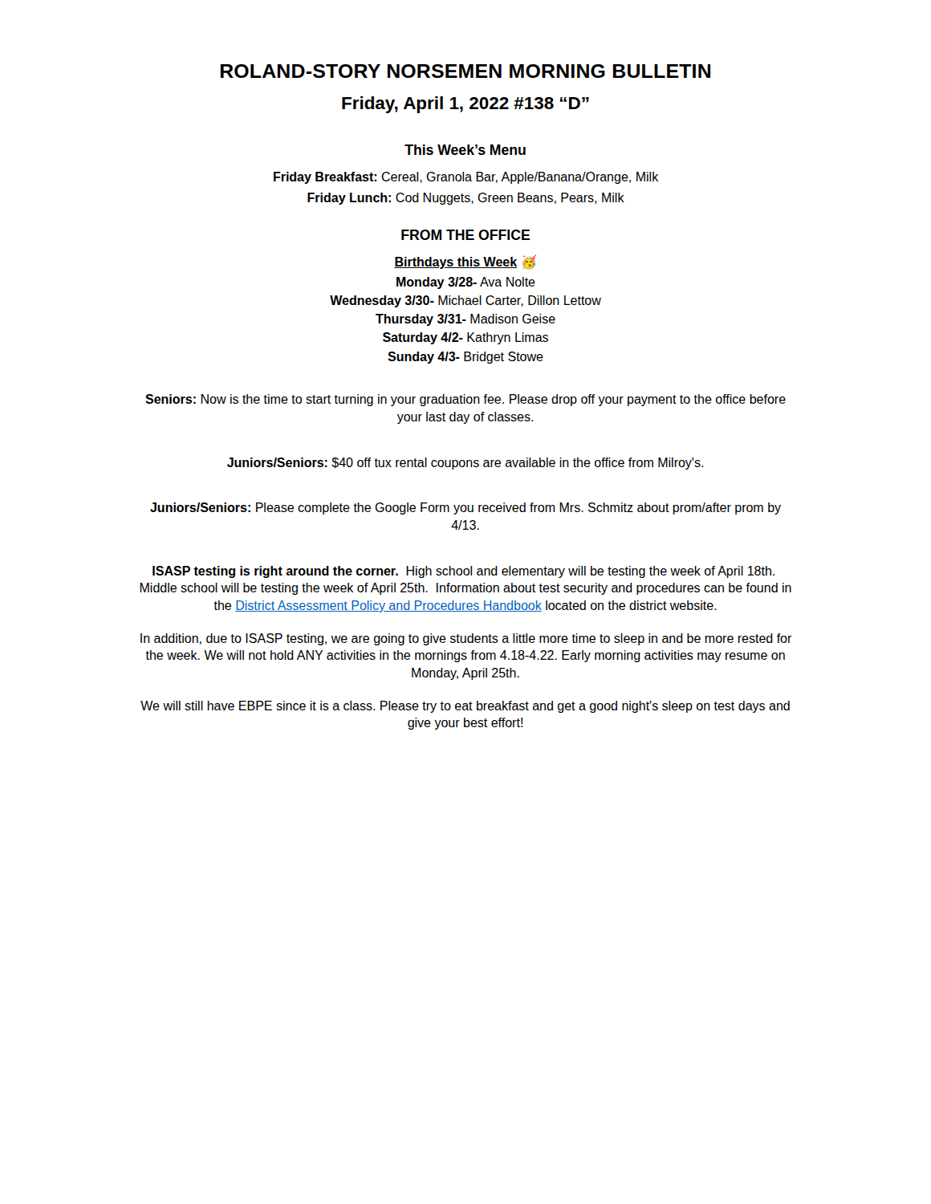ROLAND-STORY NORSEMEN MORNING BULLETIN
Friday, April 1, 2022 #138 “D”
This Week’s Menu
Friday Breakfast: Cereal, Granola Bar, Apple/Banana/Orange, Milk
Friday Lunch: Cod Nuggets, Green Beans, Pears, Milk
FROM THE OFFICE
Birthdays this Week 🥳
Monday 3/28- Ava Nolte
Wednesday 3/30- Michael Carter, Dillon Lettow
Thursday 3/31- Madison Geise
Saturday 4/2- Kathryn Limas
Sunday 4/3- Bridget Stowe
Seniors: Now is the time to start turning in your graduation fee. Please drop off your payment to the office before your last day of classes.
Juniors/Seniors: $40 off tux rental coupons are available in the office from Milroy's.
Juniors/Seniors: Please complete the Google Form you received from Mrs. Schmitz about prom/after prom by 4/13.
ISASP testing is right around the corner. High school and elementary will be testing the week of April 18th. Middle school will be testing the week of April 25th. Information about test security and procedures can be found in the District Assessment Policy and Procedures Handbook located on the district website.
In addition, due to ISASP testing, we are going to give students a little more time to sleep in and be more rested for the week. We will not hold ANY activities in the mornings from 4.18-4.22. Early morning activities may resume on Monday, April 25th.
We will still have EBPE since it is a class. Please try to eat breakfast and get a good night's sleep on test days and give your best effort!